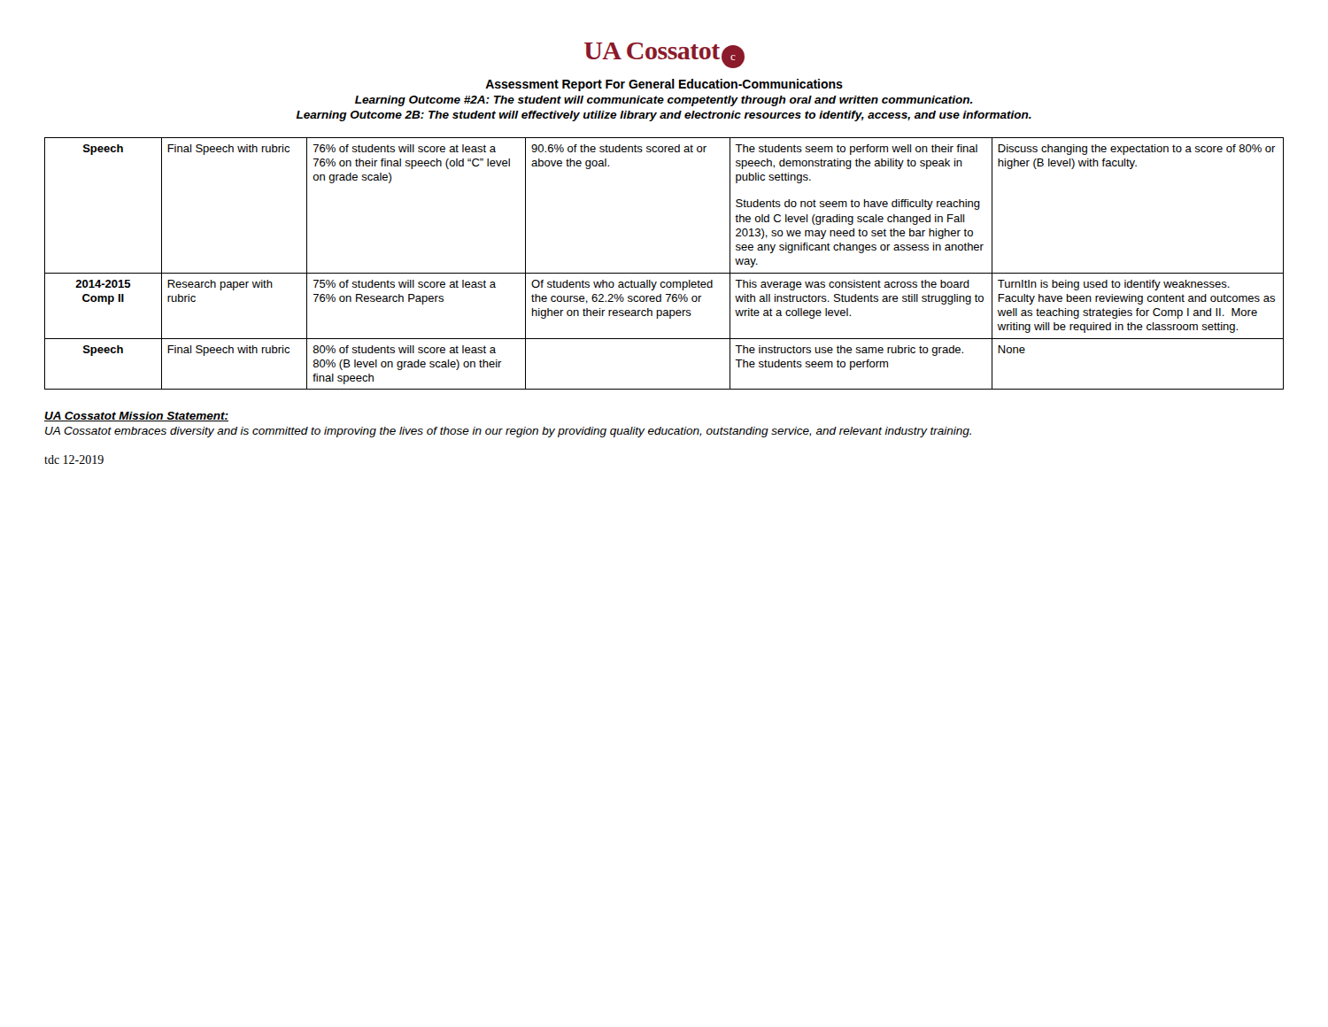UA Cossatot c
Assessment Report For General Education-Communications
Learning Outcome #2A: The student will communicate competently through oral and written communication.
Learning Outcome 2B: The student will effectively utilize library and electronic resources to identify, access, and use information.
| Speech | Final Speech with rubric | 76% of students will score at least a 76% on their final speech (old “C” level on grade scale) | 90.6% of the students scored at or above the goal. | The students seem to perform well on their final speech, demonstrating the ability to speak in public settings. Students do not seem to have difficulty reaching the old C level (grading scale changed in Fall 2013), so we may need to set the bar higher to see any significant changes or assess in another way. | Discuss changing the expectation to a score of 80% or higher (B level) with faculty. |
| 2014-2015 Comp II | Research paper with rubric | 75% of students will score at least a 76% on Research Papers | Of students who actually completed the course, 62.2% scored 76% or higher on their research papers | This average was consistent across the board with all instructors. Students are still struggling to write at a college level. | TurnItIn is being used to identify weaknesses. Faculty have been reviewing content and outcomes as well as teaching strategies for Comp I and II. More writing will be required in the classroom setting. |
| Speech | Final Speech with rubric | 80% of students will score at least a 80% (B level on grade scale) on their final speech | | The instructors use the same rubric to grade. The students seem to perform | None |
UA Cossatot Mission Statement:
UA Cossatot embraces diversity and is committed to improving the lives of those in our region by providing quality education, outstanding service, and relevant industry training.
tdc 12-2019